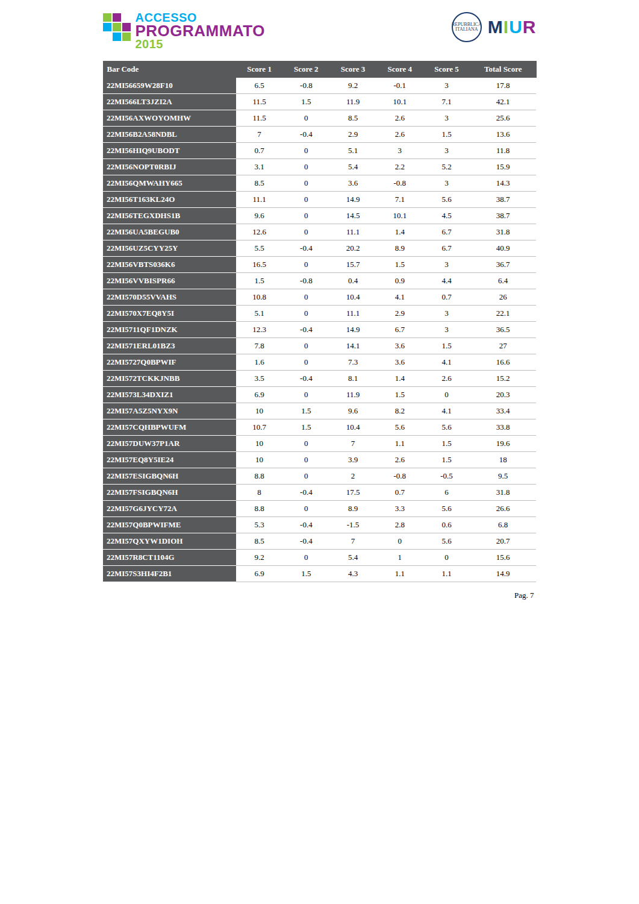ACCESSO
PROGRAMMATO
2015
REPUBBLICA
ITALIANA
MIUR
| Bar Code | Score 1 | Score 2 | Score 3 | Score 4 | Score 5 | Total Score |
| --- | --- | --- | --- | --- | --- | --- |
| 22MI56659W28F10 | 6.5 | -0.8 | 9.2 | -0.1 | 3 | 17.8 |
| 22MI566LT3JZI2A | 11.5 | 1.5 | 11.9 | 10.1 | 7.1 | 42.1 |
| 22MI56AXWOYOMHW | 11.5 | 0 | 8.5 | 2.6 | 3 | 25.6 |
| 22MI56B2A58NDBL | 7 | -0.4 | 2.9 | 2.6 | 1.5 | 13.6 |
| 22MI56HIQ9UBODT | 0.7 | 0 | 5.1 | 3 | 3 | 11.8 |
| 22MI56NOPT0RBIJ | 3.1 | 0 | 5.4 | 2.2 | 5.2 | 15.9 |
| 22MI56QMWAHY665 | 8.5 | 0 | 3.6 | -0.8 | 3 | 14.3 |
| 22MI56T163KL24O | 11.1 | 0 | 14.9 | 7.1 | 5.6 | 38.7 |
| 22MI56TEGXDHS1B | 9.6 | 0 | 14.5 | 10.1 | 4.5 | 38.7 |
| 22MI56UA5BEGUB0 | 12.6 | 0 | 11.1 | 1.4 | 6.7 | 31.8 |
| 22MI56UZ5CYY25Y | 5.5 | -0.4 | 20.2 | 8.9 | 6.7 | 40.9 |
| 22MI56VBTS036K6 | 16.5 | 0 | 15.7 | 1.5 | 3 | 36.7 |
| 22MI56VVBISPR66 | 1.5 | -0.8 | 0.4 | 0.9 | 4.4 | 6.4 |
| 22MI570D55VVAHS | 10.8 | 0 | 10.4 | 4.1 | 0.7 | 26 |
| 22MI570X7EQ8Y5I | 5.1 | 0 | 11.1 | 2.9 | 3 | 22.1 |
| 22MI5711QF1DNZK | 12.3 | -0.4 | 14.9 | 6.7 | 3 | 36.5 |
| 22MI571ERL01BZ3 | 7.8 | 0 | 14.1 | 3.6 | 1.5 | 27 |
| 22MI5727Q0BPWIF | 1.6 | 0 | 7.3 | 3.6 | 4.1 | 16.6 |
| 22MI572TCKKJNBB | 3.5 | -0.4 | 8.1 | 1.4 | 2.6 | 15.2 |
| 22MI573L34DXIZ1 | 6.9 | 0 | 11.9 | 1.5 | 0 | 20.3 |
| 22MI57A5Z5NYX9N | 10 | 1.5 | 9.6 | 8.2 | 4.1 | 33.4 |
| 22MI57CQHBPWUFM | 10.7 | 1.5 | 10.4 | 5.6 | 5.6 | 33.8 |
| 22MI57DUW37P1AR | 10 | 0 | 7 | 1.1 | 1.5 | 19.6 |
| 22MI57EQ8Y5IE24 | 10 | 0 | 3.9 | 2.6 | 1.5 | 18 |
| 22MI57ESIGBQN6H | 8.8 | 0 | 2 | -0.8 | -0.5 | 9.5 |
| 22MI57FSIGBQN6H | 8 | -0.4 | 17.5 | 0.7 | 6 | 31.8 |
| 22MI57G6JYCY72A | 8.8 | 0 | 8.9 | 3.3 | 5.6 | 26.6 |
| 22MI57Q0BPWIFME | 5.3 | -0.4 | -1.5 | 2.8 | 0.6 | 6.8 |
| 22MI57QXYW1DIOH | 8.5 | -0.4 | 7 | 0 | 5.6 | 20.7 |
| 22MI57R8CT1104G | 9.2 | 0 | 5.4 | 1 | 0 | 15.6 |
| 22MI57S3HI4F2B1 | 6.9 | 1.5 | 4.3 | 1.1 | 1.1 | 14.9 |
Pag. 7